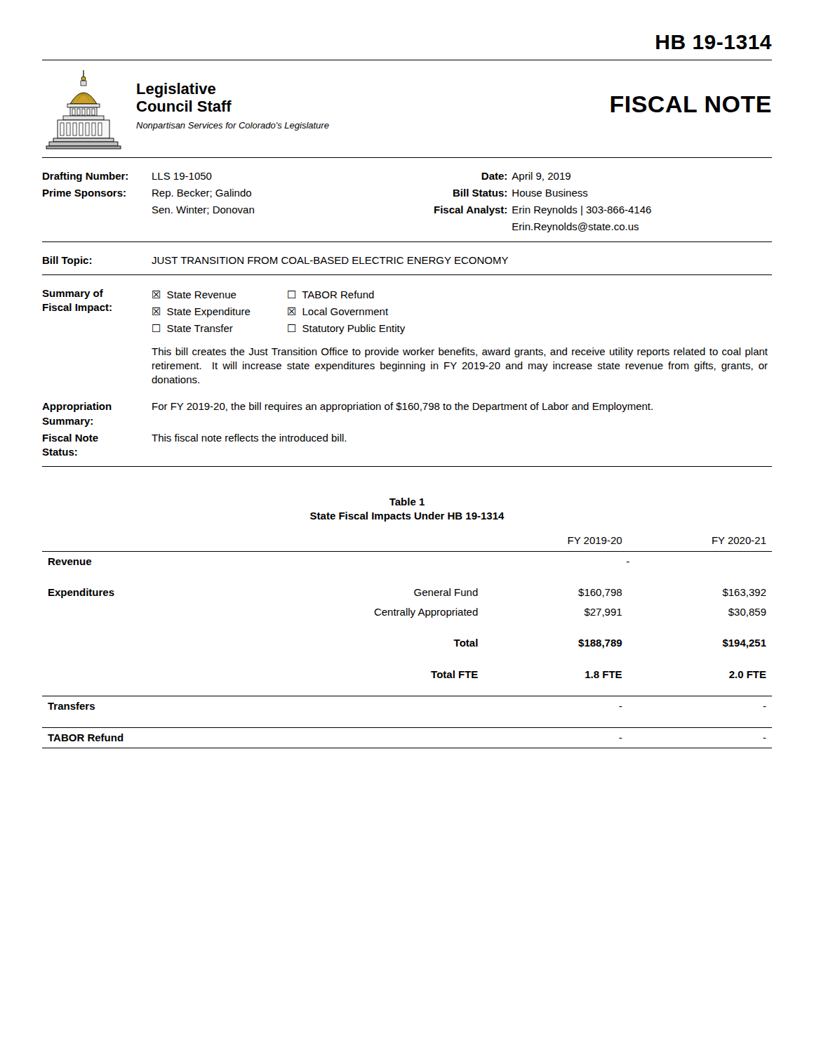HB 19-1314
Legislative
Council Staff
Nonpartisan Services for Colorado's Legislature
FISCAL NOTE
| Drafting Number: | LLS 19-1050 | | Date: | April 9, 2019 |
| Prime Sponsors: | Rep. Becker; Galindo | | Bill Status: | House Business |
| | Sen. Winter; Donovan | | Fiscal Analyst: | Erin Reynolds / 303-866-4146 |
| | | | | Erin.Reynolds@state.co.us |
| Bill Topic: | JUST TRANSITION FROM COAL-BASED ELECTRIC ENERGY ECONOMY |
| Summary of Fiscal Impact: | / ☒ State Revenue / / ☐ TABOR Refund / / ☒ State Expenditure / / ☒ Local Government / / ☐ State Transfer / / ☐ Statutory Public Entity / This bill creates the Just Transition Office to provide worker benefits, award grants, and receive utility reports related to coal plant retirement. It will increase state expenditures beginning in FY 2019-20 and may increase state revenue from gifts, grants, or donations. |
| Appropriation Summary: | For FY 2019-20, the bill requires an appropriation of $160,798 to the Department of Labor and Employment. |
| Fiscal Note Status: | This fiscal note reflects the introduced bill. |
Table 1
State Fiscal Impacts Under HB 19-1314
| | | FY 2019-20 | FY 2020-21 |
| --- | --- | --- | --- |
| Revenue | | - |
| Expenditures | General Fund | $160,798 | $163,392 |
| | Centrally Appropriated | $27,991 | $30,859 |
| | Total | $188,789 | $194,251 |
| | Total FTE | 1.8 FTE | 2.0 FTE |
| Transfers | | - | - |
| TABOR Refund | | - | - |